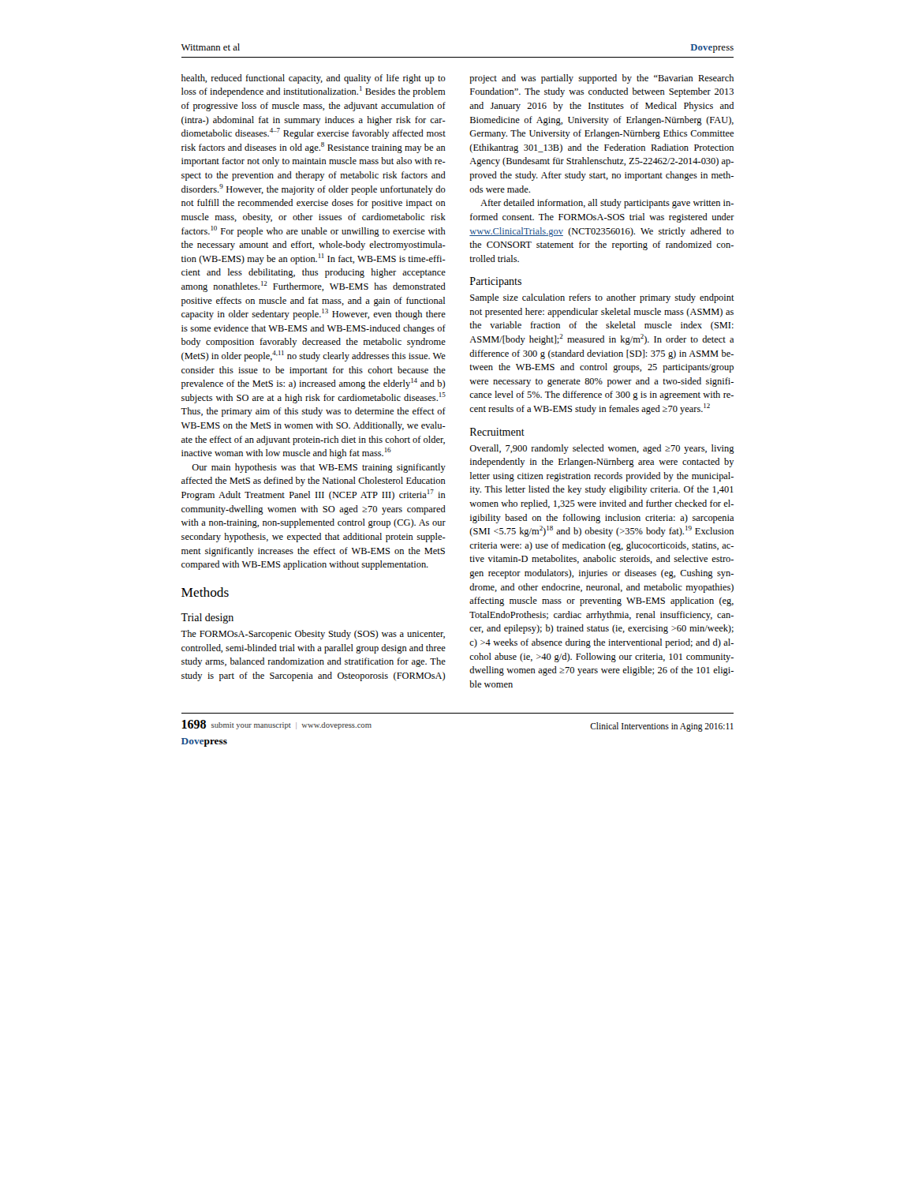Wittmann et al Dove press
health, reduced functional capacity, and quality of life right up to loss of independence and institutionalization.1 Besides the problem of progressive loss of muscle mass, the adjuvant accumulation of (intra-) abdominal fat in summary induces a higher risk for cardiometabolic diseases.4–7 Regular exercise favorably affected most risk factors and diseases in old age.8 Resistance training may be an important factor not only to maintain muscle mass but also with respect to the prevention and therapy of metabolic risk factors and disorders.9 However, the majority of older people unfortunately do not fulfill the recommended exercise doses for positive impact on muscle mass, obesity, or other issues of cardiometabolic risk factors.10 For people who are unable or unwilling to exercise with the necessary amount and effort, whole-body electromyostimulation (WB-EMS) may be an option.11 In fact, WB-EMS is time-efficient and less debilitating, thus producing higher acceptance among nonathletes.12 Furthermore, WB-EMS has demonstrated positive effects on muscle and fat mass, and a gain of functional capacity in older sedentary people.13 However, even though there is some evidence that WB-EMS and WB-EMS-induced changes of body composition favorably decreased the metabolic syndrome (MetS) in older people,4,11 no study clearly addresses this issue. We consider this issue to be important for this cohort because the prevalence of the MetS is: a) increased among the elderly14 and b) subjects with SO are at a high risk for cardiometabolic diseases.15 Thus, the primary aim of this study was to determine the effect of WB-EMS on the MetS in women with SO. Additionally, we evaluate the effect of an adjuvant protein-rich diet in this cohort of older, inactive woman with low muscle and high fat mass.16
Our main hypothesis was that WB-EMS training significantly affected the MetS as defined by the National Cholesterol Education Program Adult Treatment Panel III (NCEP ATP III) criteria17 in community-dwelling women with SO aged ≥70 years compared with a non-training, non-supplemented control group (CG). As our secondary hypothesis, we expected that additional protein supplement significantly increases the effect of WB-EMS on the MetS compared with WB-EMS application without supplementation.
Methods
Trial design
The FORMOsA-Sarcopenic Obesity Study (SOS) was a unicenter, controlled, semi-blinded trial with a parallel group design and three study arms, balanced randomization and stratification for age. The study is part of the Sarcopenia and Osteoporosis (FORMOsA) project and was partially supported by the “Bavarian Research Foundation”. The study was conducted between September 2013 and January 2016 by the Institutes of Medical Physics and Biomedicine of Aging, University of Erlangen-Nürnberg (FAU), Germany. The University of Erlangen-Nürnberg Ethics Committee (Ethikantrag 301_13B) and the Federation Radiation Protection Agency (Bundesamt für Strahlenschutz, Z5-22462/2-2014-030) approved the study. After study start, no important changes in methods were made.
After detailed information, all study participants gave written informed consent. The FORMOsA-SOS trial was registered under www.ClinicalTrials.gov (NCT02356016). We strictly adhered to the CONSORT statement for the reporting of randomized controlled trials.
Participants
Sample size calculation refers to another primary study endpoint not presented here: appendicular skeletal muscle mass (ASMM) as the variable fraction of the skeletal muscle index (SMI: ASMM/[body height];2 measured in kg/m2). In order to detect a difference of 300 g (standard deviation [SD]: 375 g) in ASMM between the WB-EMS and control groups, 25 participants/group were necessary to generate 80% power and a two-sided significance level of 5%. The difference of 300 g is in agreement with recent results of a WB-EMS study in females aged ≥70 years.12
Recruitment
Overall, 7,900 randomly selected women, aged ≥70 years, living independently in the Erlangen-Nürnberg area were contacted by letter using citizen registration records provided by the municipality. This letter listed the key study eligibility criteria. Of the 1,401 women who replied, 1,325 were invited and further checked for eligibility based on the following inclusion criteria: a) sarcopenia (SMI <5.75 kg/m2)18 and b) obesity (>35% body fat).19 Exclusion criteria were: a) use of medication (eg, glucocorticoids, statins, active vitamin-D metabolites, anabolic steroids, and selective estrogen receptor modulators), injuries or diseases (eg, Cushing syndrome, and other endocrine, neuronal, and metabolic myopathies) affecting muscle mass or preventing WB-EMS application (eg, TotalEndoProthesis; cardiac arrhythmia, renal insufficiency, cancer, and epilepsy); b) trained status (ie, exercising >60 min/week); c) >4 weeks of absence during the interventional period; and d) alcohol abuse (ie, >40 g/d). Following our criteria, 101 community-dwelling women aged ≥70 years were eligible; 26 of the 101 eligible women
1698 submit your manuscript | www.dovepress.com Dovepress
Clinical Interventions in Aging 2016:11